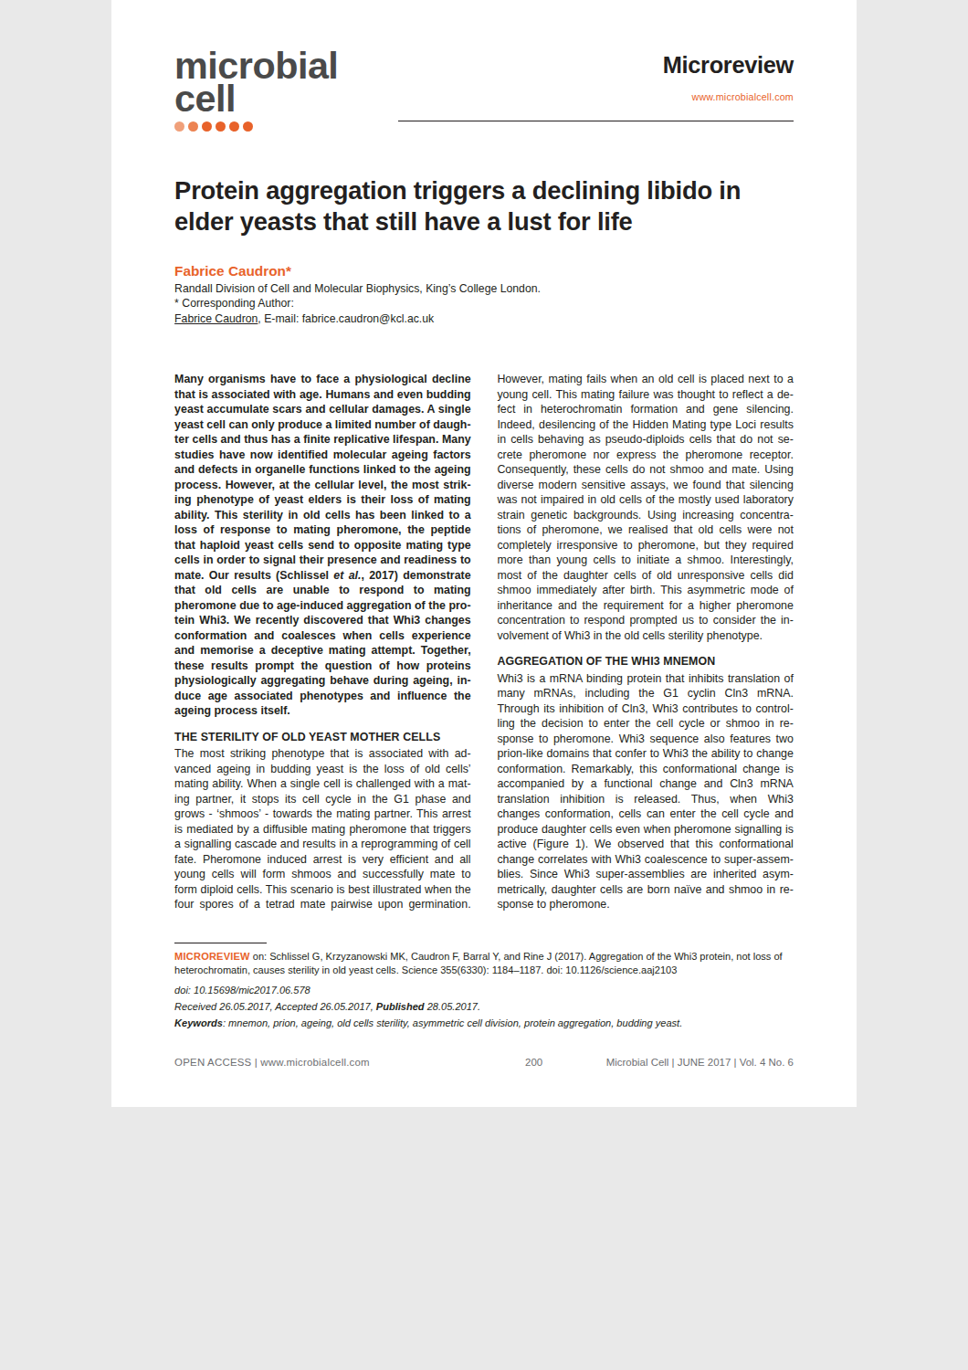microbial cell
Microreview
www.microbialcell.com
Protein aggregation triggers a declining libido in elder yeasts that still have a lust for life
Fabrice Caudron*
Randall Division of Cell and Molecular Biophysics, King’s College London.
* Corresponding Author:
Fabrice Caudron, E-mail: fabrice.caudron@kcl.ac.uk
Many organisms have to face a physiological decline that is associated with age. Humans and even budding yeast accumulate scars and cellular damages. A single yeast cell can only produce a limited number of daughter cells and thus has a finite replicative lifespan. Many studies have now identified molecular ageing factors and defects in organelle functions linked to the ageing process. However, at the cellular level, the most striking phenotype of yeast elders is their loss of mating ability. This sterility in old cells has been linked to a loss of response to mating pheromone, the peptide that haploid yeast cells send to opposite mating type cells in order to signal their presence and readiness to mate. Our results (Schlissel et al., 2017) demonstrate that old cells are unable to respond to mating pheromone due to age-induced aggregation of the protein Whi3. We recently discovered that Whi3 changes conformation and coalesces when cells experience and memorise a deceptive mating attempt. Together, these results prompt the question of how proteins physiologically aggregating behave during ageing, induce age associated phenotypes and influence the ageing process itself.
The sterility of old yeast mother cells
The most striking phenotype that is associated with advanced ageing in budding yeast is the loss of old cells’ mating ability. When a single cell is challenged with a mating partner, it stops its cell cycle in the G1 phase and grows - ‘shmoos’ - towards the mating partner. This arrest is mediated by a diffusible mating pheromone that triggers a signalling cascade and results in a reprogramming of cell fate. Pheromone induced arrest is very efficient and all young cells will form shmoos and successfully mate to form diploid cells. This scenario is best illustrated when the four spores of a tetrad mate pairwise upon germination. However, mating fails when an old cell is placed next to a young cell. This mating failure was thought to reflect a defect in heterochromatin formation and gene silencing. Indeed, desilencing of the Hidden Mating type Loci results in cells behaving as pseudo-diploids cells that do not secrete pheromone nor express the pheromone receptor. Consequently, these cells do not shmoo and mate. Using diverse modern sensitive assays, we found that silencing was not impaired in old cells of the mostly used laboratory strain genetic backgrounds. Using increasing concentrations of pheromone, we realised that old cells were not completely irresponsive to pheromone, but they required more than young cells to initiate a shmoo. Interestingly, most of the daughter cells of old unresponsive cells did shmoo immediately after birth. This asymmetric mode of inheritance and the requirement for a higher pheromone concentration to respond prompted us to consider the involvement of Whi3 in the old cells sterility phenotype.
Aggregation of the Whi3 mnemon
Whi3 is a mRNA binding protein that inhibits translation of many mRNAs, including the G1 cyclin Cln3 mRNA. Through its inhibition of Cln3, Whi3 contributes to controlling the decision to enter the cell cycle or shmoo in response to pheromone. Whi3 sequence also features two prion-like domains that confer to Whi3 the ability to change conformation. Remarkably, this conformational change is accompanied by a functional change and Cln3 mRNA translation inhibition is released. Thus, when Whi3 changes conformation, cells can enter the cell cycle and produce daughter cells even when pheromone signalling is active (Figure 1). We observed that this conformational change correlates with Whi3 coalescence to super-assemblies. Since Whi3 super-assemblies are inherited asymmetrically, daughter cells are born naïve and shmoo in response to pheromone.
MICROREVIEW on: Schlissel G, Krzyzanowski MK, Caudron F, Barral Y, and Rine J (2017). Aggregation of the Whi3 protein, not loss of heterochromatin, causes sterility in old yeast cells. Science 355(6330): 1184–1187. doi: 10.1126/science.aaj2103
doi: 10.15698/mic2017.06.578
Received 26.05.2017, Accepted 26.05.2017, Published 28.05.2017.
Keywords: mnemon, prion, ageing, old cells sterility, asymmetric cell division, protein aggregation, budding yeast.
Open Access | www.microbialcell.com
200
Microbial Cell | JUNE 2017 | Vol. 4 No. 6